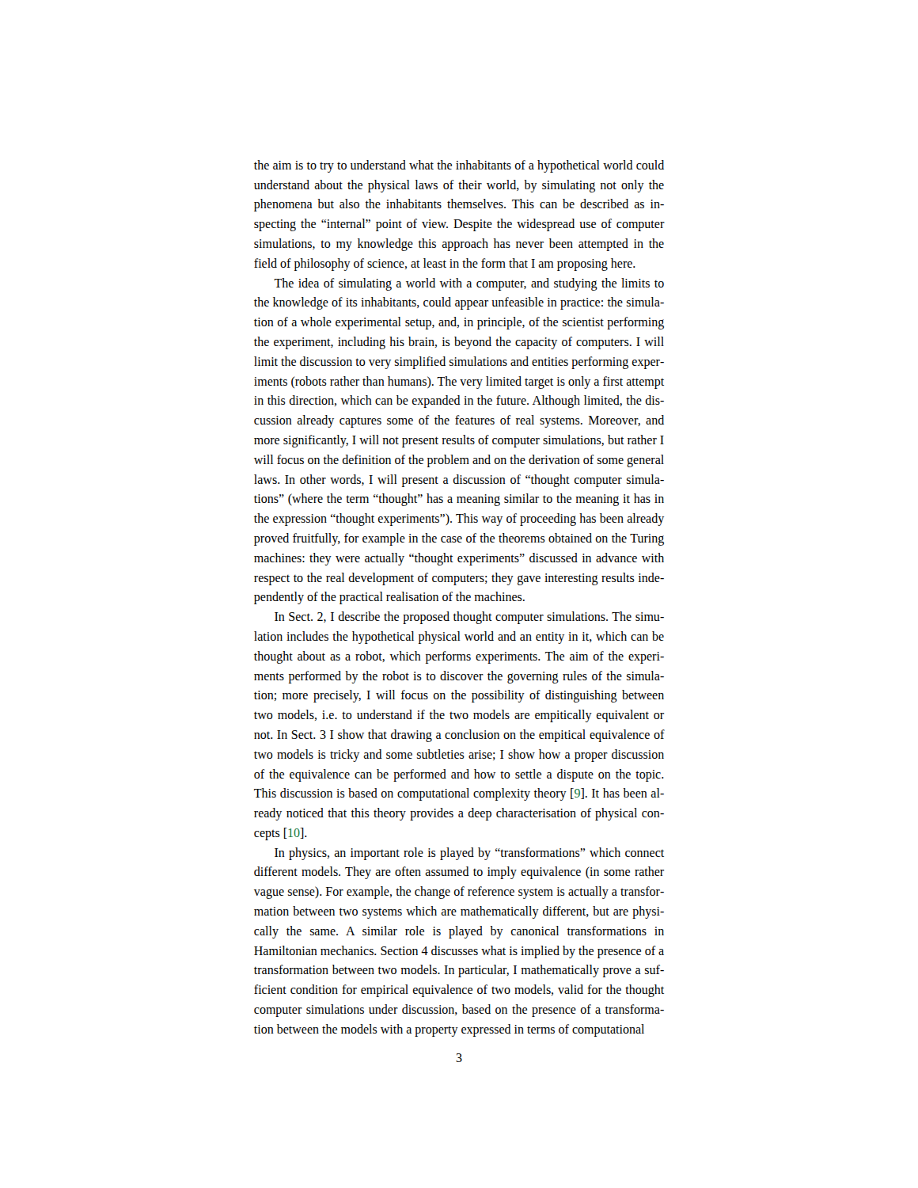the aim is to try to understand what the inhabitants of a hypothetical world could understand about the physical laws of their world, by simulating not only the phenomena but also the inhabitants themselves. This can be described as inspecting the “internal” point of view. Despite the widespread use of computer simulations, to my knowledge this approach has never been attempted in the field of philosophy of science, at least in the form that I am proposing here.
The idea of simulating a world with a computer, and studying the limits to the knowledge of its inhabitants, could appear unfeasible in practice: the simulation of a whole experimental setup, and, in principle, of the scientist performing the experiment, including his brain, is beyond the capacity of computers. I will limit the discussion to very simplified simulations and entities performing experiments (robots rather than humans). The very limited target is only a first attempt in this direction, which can be expanded in the future. Although limited, the discussion already captures some of the features of real systems. Moreover, and more significantly, I will not present results of computer simulations, but rather I will focus on the definition of the problem and on the derivation of some general laws. In other words, I will present a discussion of “thought computer simulations” (where the term “thought” has a meaning similar to the meaning it has in the expression “thought experiments”). This way of proceeding has been already proved fruitfully, for example in the case of the theorems obtained on the Turing machines: they were actually “thought experiments” discussed in advance with respect to the real development of computers; they gave interesting results independently of the practical realisation of the machines.
In Sect. 2, I describe the proposed thought computer simulations. The simulation includes the hypothetical physical world and an entity in it, which can be thought about as a robot, which performs experiments. The aim of the experiments performed by the robot is to discover the governing rules of the simulation; more precisely, I will focus on the possibility of distinguishing between two models, i.e. to understand if the two models are empitically equivalent or not. In Sect. 3 I show that drawing a conclusion on the empitical equivalence of two models is tricky and some subtleties arise; I show how a proper discussion of the equivalence can be performed and how to settle a dispute on the topic. This discussion is based on computational complexity theory [9]. It has been already noticed that this theory provides a deep characterisation of physical concepts [10].
In physics, an important role is played by “transformations” which connect different models. They are often assumed to imply equivalence (in some rather vague sense). For example, the change of reference system is actually a transformation between two systems which are mathematically different, but are physically the same. A similar role is played by canonical transformations in Hamiltonian mechanics. Section 4 discusses what is implied by the presence of a transformation between two models. In particular, I mathematically prove a sufficient condition for empirical equivalence of two models, valid for the thought computer simulations under discussion, based on the presence of a transformation between the models with a property expressed in terms of computational
3